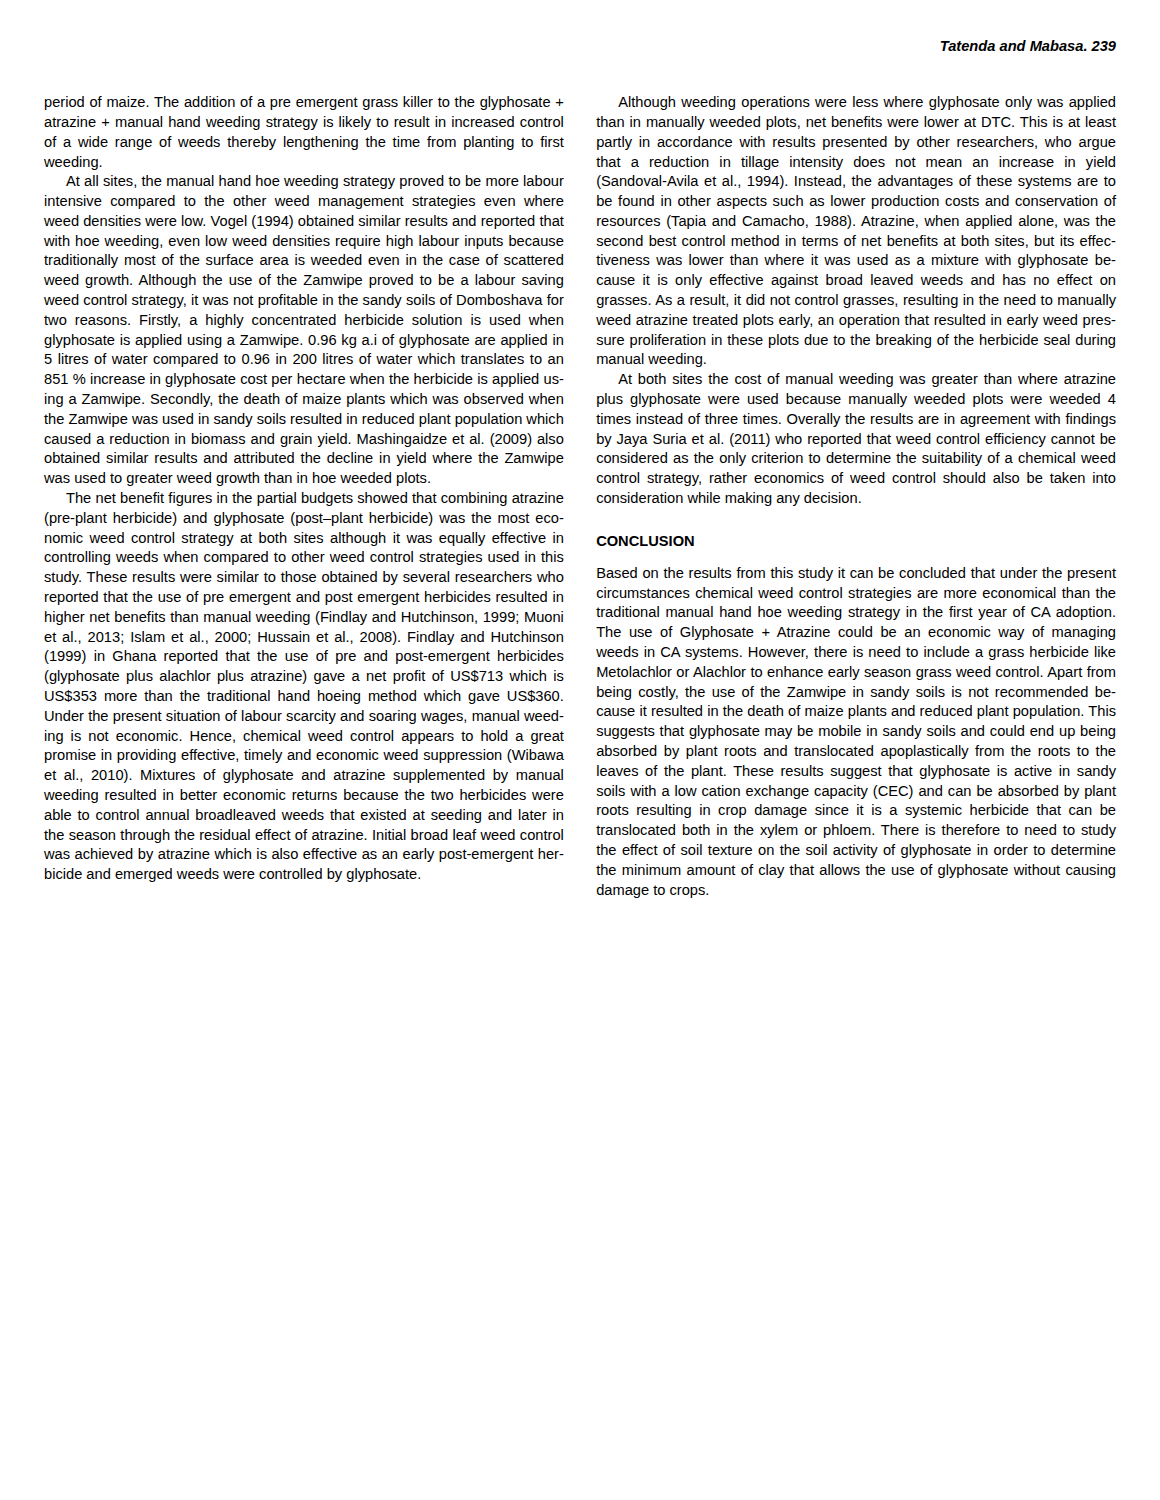Tatenda and Mabasa. 239
period of maize. The addition of a pre emergent grass killer to the glyphosate + atrazine + manual hand weeding strategy is likely to result in increased control of a wide range of weeds thereby lengthening the time from planting to first weeding.
At all sites, the manual hand hoe weeding strategy proved to be more labour intensive compared to the other weed management strategies even where weed densities were low. Vogel (1994) obtained similar results and reported that with hoe weeding, even low weed densities require high labour inputs because traditionally most of the surface area is weeded even in the case of scattered weed growth. Although the use of the Zamwipe proved to be a labour saving weed control strategy, it was not profitable in the sandy soils of Domboshava for two reasons. Firstly, a highly concentrated herbicide solution is used when glyphosate is applied using a Zamwipe. 0.96 kg a.i of glyphosate are applied in 5 litres of water compared to 0.96 in 200 litres of water which translates to an 851 % increase in glyphosate cost per hectare when the herbicide is applied using a Zamwipe. Secondly, the death of maize plants which was observed when the Zamwipe was used in sandy soils resulted in reduced plant population which caused a reduction in biomass and grain yield. Mashingaidze et al. (2009) also obtained similar results and attributed the decline in yield where the Zamwipe was used to greater weed growth than in hoe weeded plots.
The net benefit figures in the partial budgets showed that combining atrazine (pre-plant herbicide) and glyphosate (post–plant herbicide) was the most economic weed control strategy at both sites although it was equally effective in controlling weeds when compared to other weed control strategies used in this study. These results were similar to those obtained by several researchers who reported that the use of pre emergent and post emergent herbicides resulted in higher net benefits than manual weeding (Findlay and Hutchinson, 1999; Muoni et al., 2013; Islam et al., 2000; Hussain et al., 2008). Findlay and Hutchinson (1999) in Ghana reported that the use of pre and post-emergent herbicides (glyphosate plus alachlor plus atrazine) gave a net profit of US$713 which is US$353 more than the traditional hand hoeing method which gave US$360. Under the present situation of labour scarcity and soaring wages, manual weeding is not economic. Hence, chemical weed control appears to hold a great promise in providing effective, timely and economic weed suppression (Wibawa et al., 2010). Mixtures of glyphosate and atrazine supplemented by manual weeding resulted in better economic returns because the two herbicides were able to control annual broadleaved weeds that existed at seeding and later in the season through the residual effect of atrazine. Initial broad leaf weed control was achieved by atrazine which is also effective as an early post-emergent herbicide and emerged weeds were controlled by glyphosate.
Although weeding operations were less where glyphosate only was applied than in manually weeded plots, net benefits were lower at DTC. This is at least partly in accordance with results presented by other researchers, who argue that a reduction in tillage intensity does not mean an increase in yield (Sandoval-Avila et al., 1994). Instead, the advantages of these systems are to be found in other aspects such as lower production costs and conservation of resources (Tapia and Camacho, 1988). Atrazine, when applied alone, was the second best control method in terms of net benefits at both sites, but its effectiveness was lower than where it was used as a mixture with glyphosate because it is only effective against broad leaved weeds and has no effect on grasses. As a result, it did not control grasses, resulting in the need to manually weed atrazine treated plots early, an operation that resulted in early weed pressure proliferation in these plots due to the breaking of the herbicide seal during manual weeding.
At both sites the cost of manual weeding was greater than where atrazine plus glyphosate were used because manually weeded plots were weeded 4 times instead of three times. Overally the results are in agreement with findings by Jaya Suria et al. (2011) who reported that weed control efficiency cannot be considered as the only criterion to determine the suitability of a chemical weed control strategy, rather economics of weed control should also be taken into consideration while making any decision.
Conclusion
Based on the results from this study it can be concluded that under the present circumstances chemical weed control strategies are more economical than the traditional manual hand hoe weeding strategy in the first year of CA adoption. The use of Glyphosate + Atrazine could be an economic way of managing weeds in CA systems. However, there is need to include a grass herbicide like Metolachlor or Alachlor to enhance early season grass weed control. Apart from being costly, the use of the Zamwipe in sandy soils is not recommended because it resulted in the death of maize plants and reduced plant population. This suggests that glyphosate may be mobile in sandy soils and could end up being absorbed by plant roots and translocated apoplastically from the roots to the leaves of the plant. These results suggest that glyphosate is active in sandy soils with a low cation exchange capacity (CEC) and can be absorbed by plant roots resulting in crop damage since it is a systemic herbicide that can be translocated both in the xylem or phloem. There is therefore to need to study the effect of soil texture on the soil activity of glyphosate in order to determine the minimum amount of clay that allows the use of glyphosate without causing damage to crops.